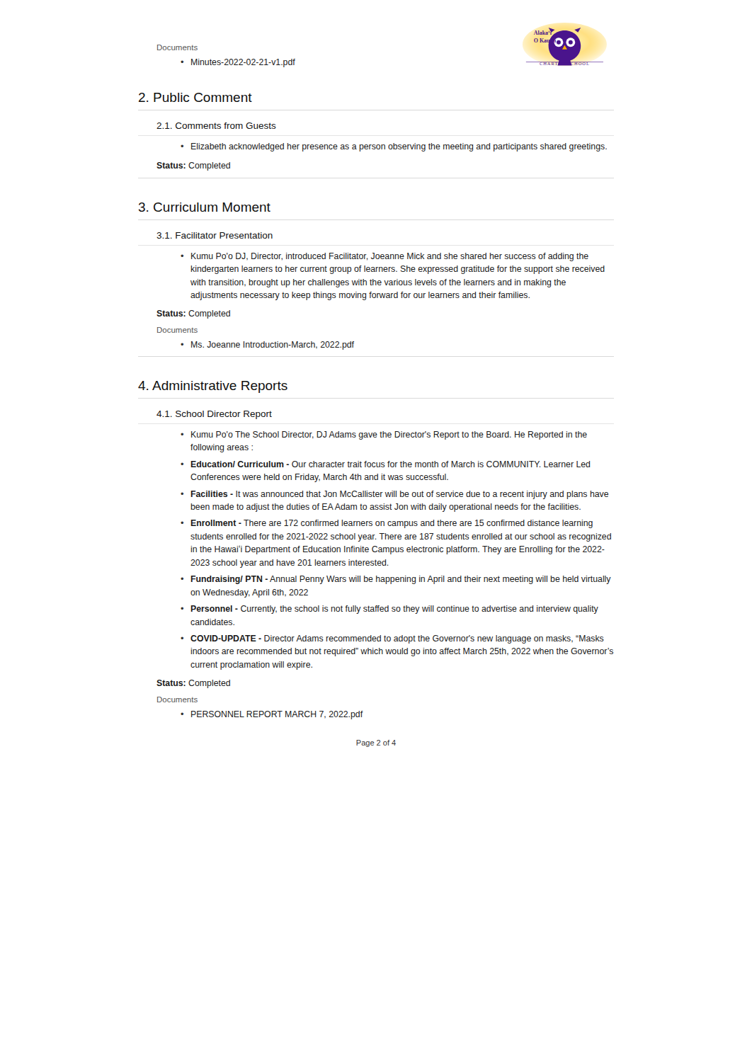Alaka'i CHARTER SCHOOL Alakaʻi O Kauaʻi
Documents
Minutes-2022-02-21-v1.pdf
2. Public Comment
2.1. Comments from Guests
Elizabeth acknowledged her presence as a person observing the meeting and participants shared greetings.
Status: Completed
3. Curriculum Moment
3.1. Facilitator Presentation
Kumu Po'o DJ, Director, introduced Facilitator, Joeanne Mick and she shared her success of adding the kindergarten learners to her current group of learners. She expressed gratitude for the support she received with transition, brought up her challenges with the various levels of the learners and in making the adjustments necessary to keep things moving forward for our learners and their families.
Status: Completed
Documents
Ms. Joeanne Introduction-March, 2022.pdf
4. Administrative Reports
4.1. School Director Report
Kumu Po'o The School Director, DJ Adams gave the Director's Report to the Board. He Reported in the following areas :
Education/ Curriculum - Our character trait focus for the month of March is COMMUNITY. Learner Led Conferences were held on Friday, March 4th and it was successful.
Facilities - It was announced that Jon McCallister will be out of service due to a recent injury and plans have been made to adjust the duties of EA Adam to assist Jon with daily operational needs for the facilities.
Enrollment - There are 172 confirmed learners on campus and there are 15 confirmed distance learning students enrolled for the 2021-2022 school year. There are 187 students enrolled at our school as recognized in the Hawaiʻi Department of Education Infinite Campus electronic platform. They are Enrolling for the 2022-2023 school year and have 201 learners interested.
Fundraising/ PTN - Annual Penny Wars will be happening in April and their next meeting will be held virtually on Wednesday, April 6th, 2022
Personnel - Currently, the school is not fully staffed so they will continue to advertise and interview quality candidates.
COVID-UPDATE - Director Adams recommended to adopt the Governor's new language on masks, “Masks indoors are recommended but not required” which would go into affect March 25th, 2022 when the Governor’s current proclamation will expire.
Status: Completed
Documents
PERSONNEL REPORT MARCH 7, 2022.pdf
Page 2 of 4